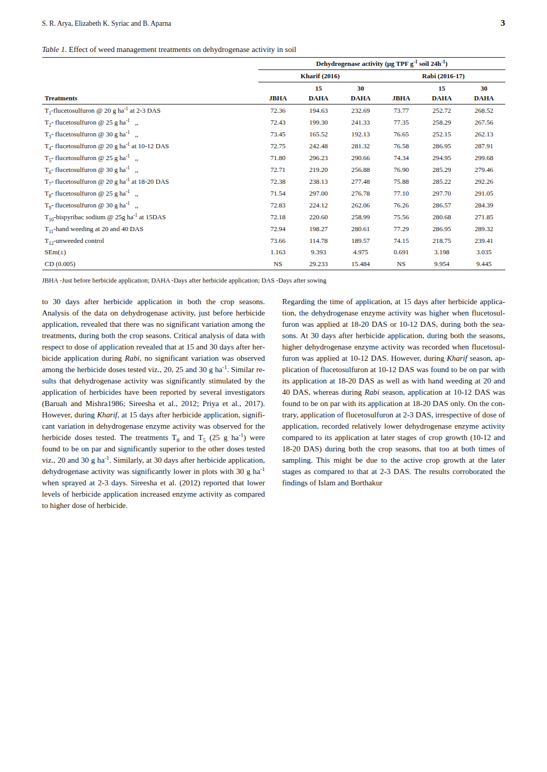S. R. Arya, Elizabeth K. Syriac and B. Aparna 3
Table 1. Effect of weed management treatments on dehydrogenase activity in soil
| Treatments | Dehydrogenase activity (µg TPF g -1 soil 24h -1 ) |
| --- | --- |
| Kharif (2016) | Rabi (2016-17) |
| JBHA | 15 DAHA | 30 DAHA | JBHA | 15 DAHA | 30 DAHA |
| T 1 -flucetosulfuron @ 20 g ha -1 at 2-3 DAS | 72.36 | 194.63 | 232.69 | 73.77 | 252.72 | 268.52 |
| T 2 - flucetosulfuron @ 25 g ha -1 ,, | 72.43 | 199.30 | 241.33 | 77.35 | 258.29 | 267.56 |
| T 3 - flucetosulfuron @ 30 g ha -1 ,, | 73.45 | 165.52 | 192.13 | 76.65 | 252.15 | 262.13 |
| T 4 - flucetosulfuron @ 20 g ha -1 at 10-12 DAS | 72.75 | 242.48 | 281.32 | 76.58 | 286.95 | 287.91 |
| T 5 - flucetosulfuron @ 25 g ha -1 ,, | 71.80 | 296.23 | 290.66 | 74.34 | 294.95 | 299.68 |
| T 6 - flucetosulfuron @ 30 g ha -1 ,, | 72.71 | 219.20 | 256.88 | 76.90 | 285.29 | 279.46 |
| T 7 - flucetosulfuron @ 20 g ha -1 at 18-20 DAS | 72.38 | 238.13 | 277.48 | 75.88 | 285.22 | 292.26 |
| T 8 - flucetosulfuron @ 25 g ha -1 ,, | 71.54 | 297.00 | 276.78 | 77.10 | 297.70 | 291.05 |
| T 9 - flucetosulfuron @ 30 g ha -1 ,, | 72.83 | 224.12 | 262.06 | 76.26 | 286.57 | 284.39 |
| T 10 -bispyribac sodium @ 25g ha -1 at 15DAS | 72.18 | 220.60 | 258.99 | 75.56 | 280.68 | 271.85 |
| T 11 -hand weeding at 20 and 40 DAS | 72.94 | 198.27 | 280.61 | 77.29 | 286.95 | 289.32 |
| T 12 -unweeded control | 73.66 | 114.78 | 189.57 | 74.15 | 218.75 | 239.41 |
| SEm(±) | 1.163 | 9.393 | 4.975 | 0.691 | 3.198 | 3.035 |
| CD (0.005) | NS | 29.233 | 15.484 | NS | 9.954 | 9.445 |
JBHA -Just before herbicide application; DAHA -Days after herbicide application; DAS -Days after sowing
to 30 days after herbicide application in both the crop seasons. Analysis of the data on dehydrogenase activity, just before herbicide application, revealed that there was no significant variation among the treatments, during both the crop seasons. Critical analysis of data with respect to dose of application revealed that at 15 and 30 days after herbicide application during Rabi, no significant variation was observed among the herbicide doses tested viz., 20, 25 and 30 g ha-1. Similar results that dehydrogenase activity was significantly stimulated by the application of herbicides have been reported by several investigators (Baruah and Mishra1986; Sireesha et al., 2012; Priya et al., 2017). However, during Kharif, at 15 days after herbicide application, significant variation in dehydrogenase enzyme activity was observed for the herbicide doses tested. The treatments T8 and T5 (25 g ha-1) were found to be on par and significantly superior to the other doses tested viz., 20 and 30 g ha-1. Similarly, at 30 days after herbicide application, dehydrogenase activity was significantly lower in plots with 30 g ha-1 when sprayed at 2-3 days. Sireesha et al. (2012) reported that lower levels of herbicide application increased enzyme activity as compared to higher dose of herbicide.
Regarding the time of application, at 15 days after herbicide application, the dehydrogenase enzyme activity was higher when flucetosulfuron was applied at 18-20 DAS or 10-12 DAS, during both the seasons. At 30 days after herbicide application, during both the seasons, higher dehydrogenase enzyme activity was recorded when flucetosulfuron was applied at 10-12 DAS. However, during Kharif season, application of flucetosulfuron at 10-12 DAS was found to be on par with its application at 18-20 DAS as well as with hand weeding at 20 and 40 DAS, whereas during Rabi season, application at 10-12 DAS was found to be on par with its application at 18-20 DAS only. On the contrary, application of flucetosulfuron at 2-3 DAS, irrespective of dose of application, recorded relatively lower dehydrogenase enzyme activity compared to its application at later stages of crop growth (10-12 and 18-20 DAS) during both the crop seasons, that too at both times of sampling. This might be due to the active crop growth at the later stages as compared to that at 2-3 DAS. The results corroborated the findings of Islam and Borthakur